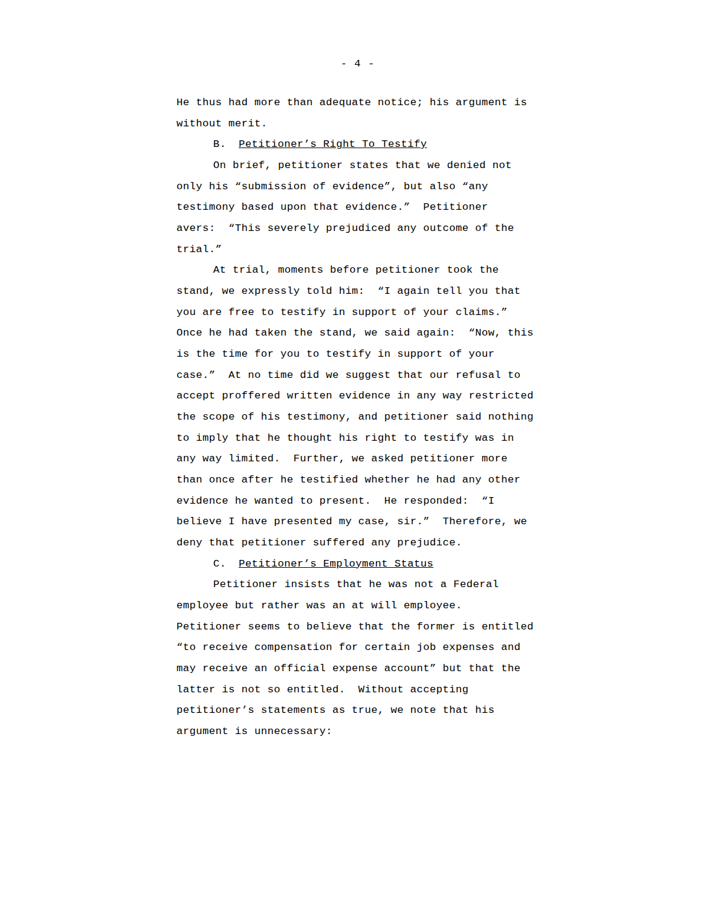- 4 -
He thus had more than adequate notice; his argument is without merit.
B. Petitioner’s Right To Testify
On brief, petitioner states that we denied not only his “submission of evidence”, but also “any testimony based upon that evidence.” Petitioner avers: “This severely prejudiced any outcome of the trial.”
At trial, moments before petitioner took the stand, we expressly told him: “I again tell you that you are free to testify in support of your claims.” Once he had taken the stand, we said again: “Now, this is the time for you to testify in support of your case.” At no time did we suggest that our refusal to accept proffered written evidence in any way restricted the scope of his testimony, and petitioner said nothing to imply that he thought his right to testify was in any way limited. Further, we asked petitioner more than once after he testified whether he had any other evidence he wanted to present. He responded: “I believe I have presented my case, sir.” Therefore, we deny that petitioner suffered any prejudice.
C. Petitioner’s Employment Status
Petitioner insists that he was not a Federal employee but rather was an at will employee. Petitioner seems to believe that the former is entitled “to receive compensation for certain job expenses and may receive an official expense account” but that the latter is not so entitled. Without accepting petitioner’s statements as true, we note that his argument is unnecessary: